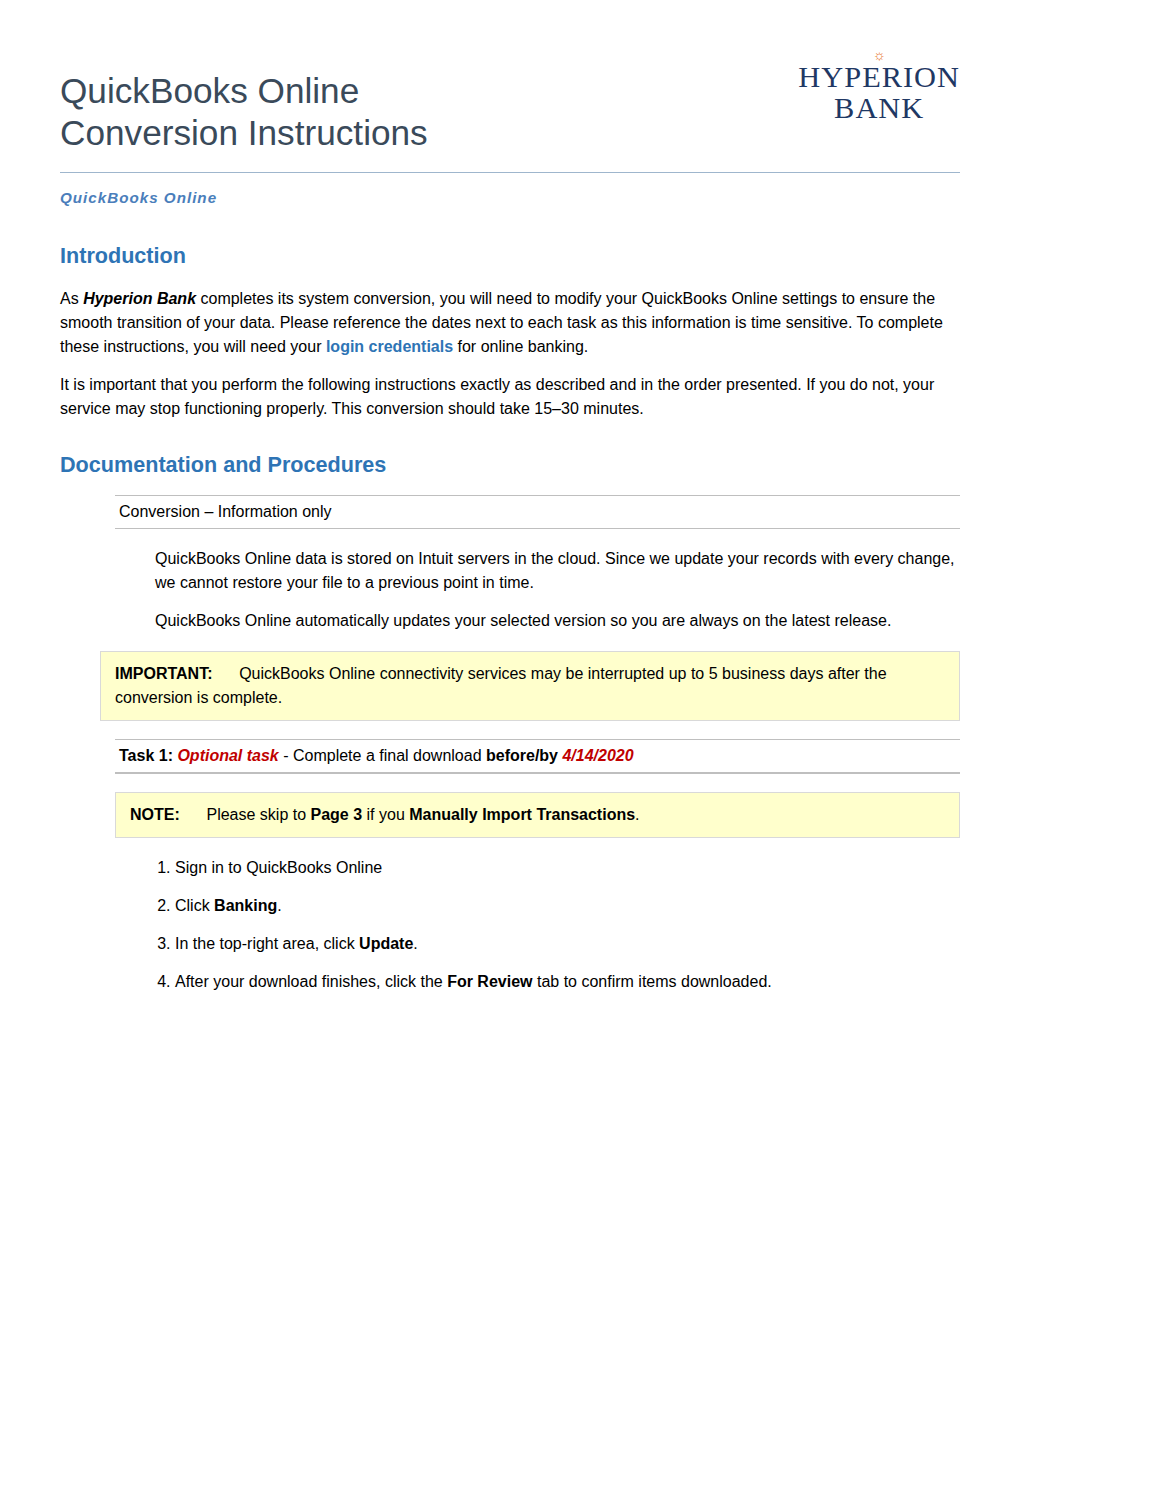QuickBooks Online
Conversion Instructions
☼
HYPERION
BANK
QuickBooks Online
Introduction
As Hyperion Bank completes its system conversion, you will need to modify your QuickBooks Online settings to ensure the smooth transition of your data. Please reference the dates next to each task as this information is time sensitive. To complete these instructions, you will need your login credentials for online banking.
It is important that you perform the following instructions exactly as described and in the order presented. If you do not, your service may stop functioning properly. This conversion should take 15–30 minutes.
Documentation and Procedures
Conversion – Information only
QuickBooks Online data is stored on Intuit servers in the cloud. Since we update your records with every change, we cannot restore your file to a previous point in time.
QuickBooks Online automatically updates your selected version so you are always on the latest release.
IMPORTANT: QuickBooks Online connectivity services may be interrupted up to 5 business days after the conversion is complete.
Task 1: Optional task - Complete a final download before/by 4/14/2020
NOTE: Please skip to Page 3 if you Manually Import Transactions.
Sign in to QuickBooks Online
Click Banking.
In the top-right area, click Update.
After your download finishes, click the For Review tab to confirm items downloaded.